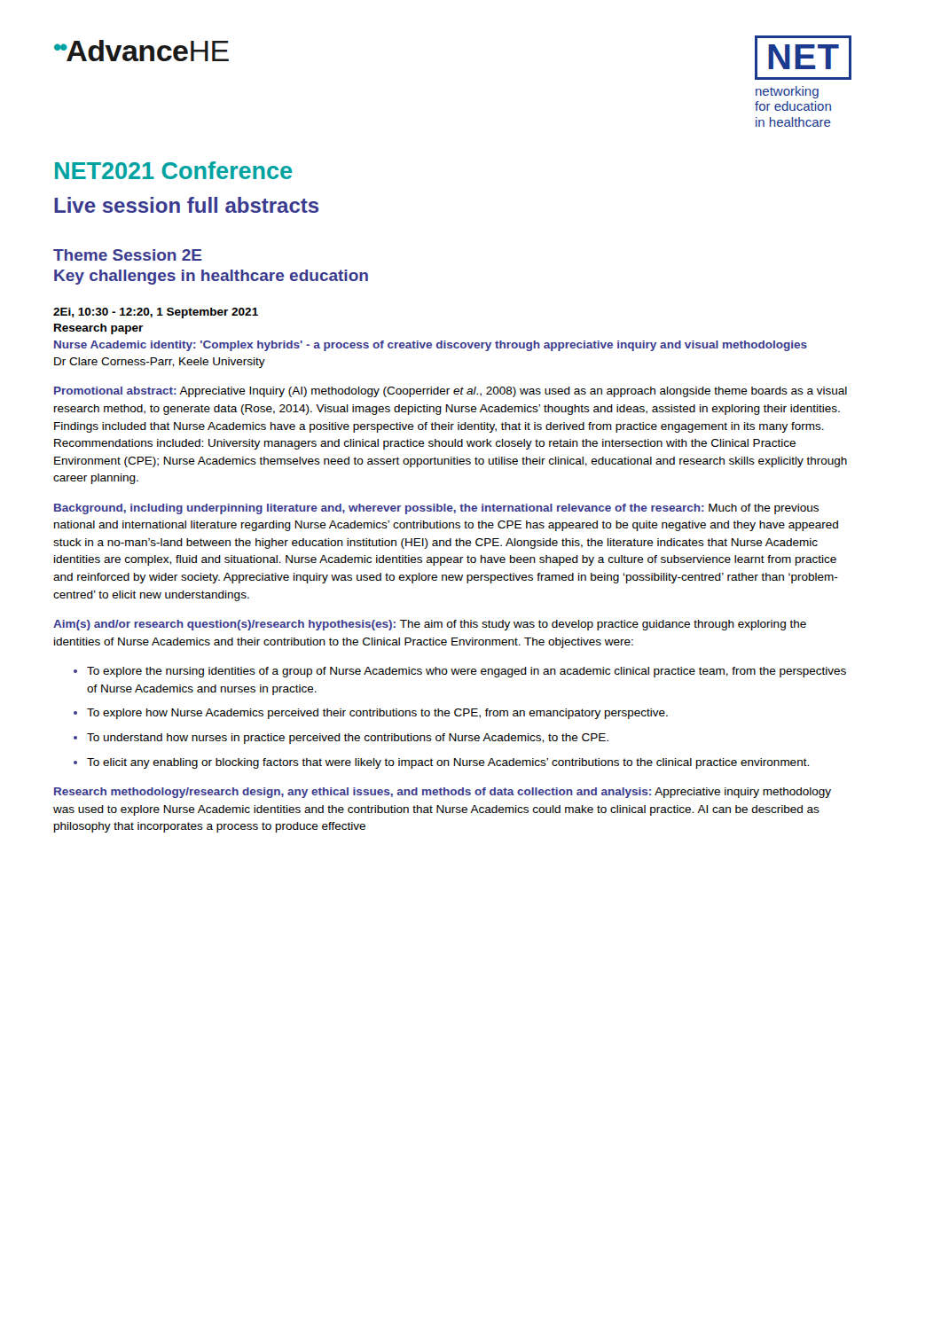••AdvanceHE
NET
networking
for education
in healthcare
NET2021 Conference
Live session full abstracts
Theme Session 2E
Key challenges in healthcare education
2Ei, 10:30 - 12:20, 1 September 2021
Research paper
Nurse Academic identity: 'Complex hybrids' - a process of creative discovery through appreciative inquiry and visual methodologies
Dr Clare Corness-Parr, Keele University
Promotional abstract: Appreciative Inquiry (AI) methodology (Cooperrider et al., 2008) was used as an approach alongside theme boards as a visual research method, to generate data (Rose, 2014). Visual images depicting Nurse Academics’ thoughts and ideas, assisted in exploring their identities. Findings included that Nurse Academics have a positive perspective of their identity, that it is derived from practice engagement in its many forms. Recommendations included: University managers and clinical practice should work closely to retain the intersection with the Clinical Practice Environment (CPE); Nurse Academics themselves need to assert opportunities to utilise their clinical, educational and research skills explicitly through career planning.
Background, including underpinning literature and, wherever possible, the international relevance of the research: Much of the previous national and international literature regarding Nurse Academics’ contributions to the CPE has appeared to be quite negative and they have appeared stuck in a no-man’s-land between the higher education institution (HEI) and the CPE. Alongside this, the literature indicates that Nurse Academic identities are complex, fluid and situational. Nurse Academic identities appear to have been shaped by a culture of subservience learnt from practice and reinforced by wider society. Appreciative inquiry was used to explore new perspectives framed in being ‘possibility-centred’ rather than ‘problem-centred’ to elicit new understandings.
Aim(s) and/or research question(s)/research hypothesis(es): The aim of this study was to develop practice guidance through exploring the identities of Nurse Academics and their contribution to the Clinical Practice Environment. The objectives were:
To explore the nursing identities of a group of Nurse Academics who were engaged in an academic clinical practice team, from the perspectives of Nurse Academics and nurses in practice.
To explore how Nurse Academics perceived their contributions to the CPE, from an emancipatory perspective.
To understand how nurses in practice perceived the contributions of Nurse Academics, to the CPE.
To elicit any enabling or blocking factors that were likely to impact on Nurse Academics’ contributions to the clinical practice environment.
Research methodology/research design, any ethical issues, and methods of data collection and analysis: Appreciative inquiry methodology was used to explore Nurse Academic identities and the contribution that Nurse Academics could make to clinical practice. AI can be described as philosophy that incorporates a process to produce effective